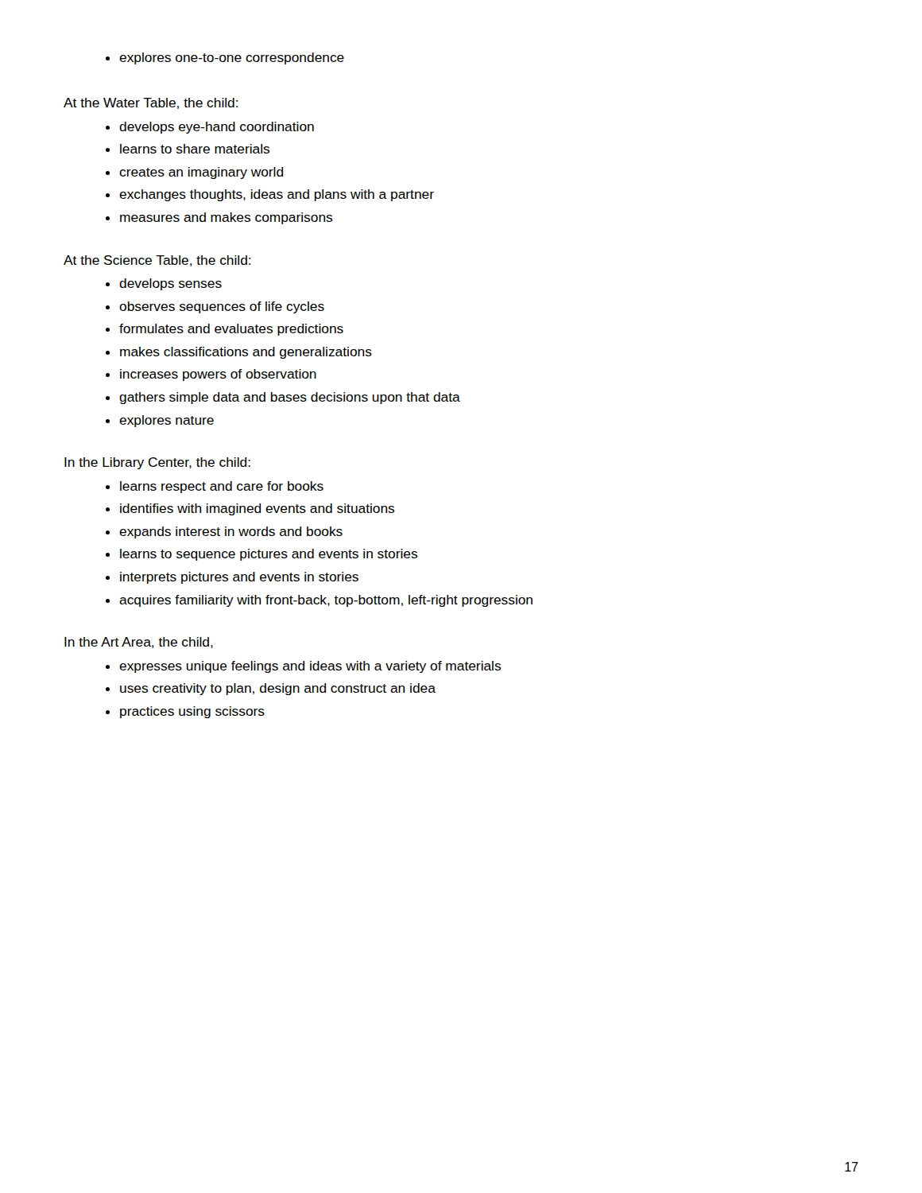explores one-to-one correspondence
At the Water Table, the child:
develops eye-hand coordination
learns to share materials
creates an imaginary world
exchanges thoughts, ideas and plans with a partner
measures and makes comparisons
At the Science Table, the child:
develops senses
observes sequences of life cycles
formulates and evaluates predictions
makes classifications and generalizations
increases powers of observation
gathers simple data and bases decisions upon that data
explores nature
In the Library Center, the child:
learns respect and care for books
identifies with imagined events and situations
expands interest in words and books
learns to sequence pictures and events in stories
interprets pictures and events in stories
acquires familiarity with front-back, top-bottom, left-right progression
In the Art Area, the child,
expresses unique feelings and ideas with a variety of materials
uses creativity to plan, design and construct an idea
practices using scissors
17